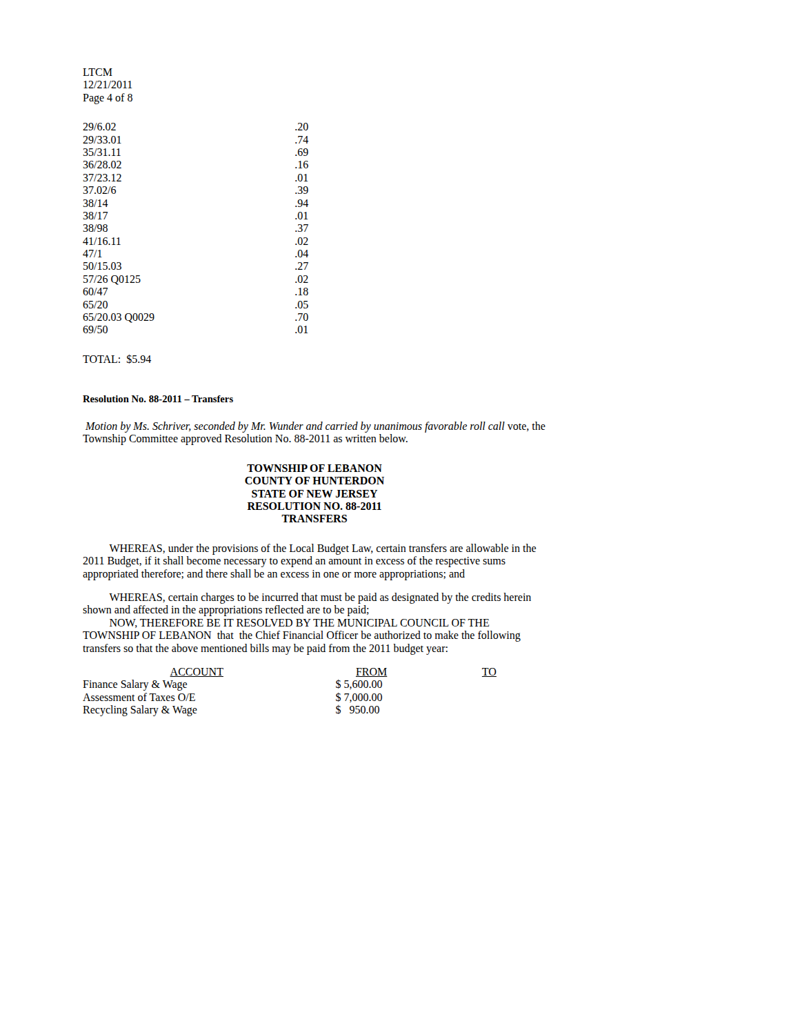LTCM
12/21/2011
Page 4 of 8
| 29/6.02 | .20 |
| 29/33.01 | .74 |
| 35/31.11 | .69 |
| 36/28.02 | .16 |
| 37/23.12 | .01 |
| 37.02/6 | .39 |
| 38/14 | .94 |
| 38/17 | .01 |
| 38/98 | .37 |
| 41/16.11 | .02 |
| 47/1 | .04 |
| 50/15.03 | .27 |
| 57/26 Q0125 | .02 |
| 60/47 | .18 |
| 65/20 | .05 |
| 65/20.03 Q0029 | .70 |
| 69/50 | .01 |
TOTAL: $5.94
Resolution No. 88-2011 – Transfers
Motion by Ms. Schriver, seconded by Mr. Wunder and carried by unanimous favorable roll call vote, the Township Committee approved Resolution No. 88-2011 as written below.
TOWNSHIP OF LEBANON
COUNTY OF HUNTERDON
STATE OF NEW JERSEY
RESOLUTION NO. 88-2011
TRANSFERS
WHEREAS, under the provisions of the Local Budget Law, certain transfers are allowable in the 2011 Budget, if it shall become necessary to expend an amount in excess of the respective sums appropriated therefore; and there shall be an excess in one or more appropriations; and
WHEREAS, certain charges to be incurred that must be paid as designated by the credits herein shown and affected in the appropriations reflected are to be paid;
NOW, THEREFORE BE IT RESOLVED BY THE MUNICIPAL COUNCIL OF THE TOWNSHIP OF LEBANON that the Chief Financial Officer be authorized to make the following transfers so that the above mentioned bills may be paid from the 2011 budget year:
| ACCOUNT | FROM | TO |
| --- | --- | --- |
| Finance Salary & Wage | $ | 5,600.00 | |
| Assessment of Taxes O/E | $ | 7,000.00 | |
| Recycling Salary & Wage | $ | 950.00 | |